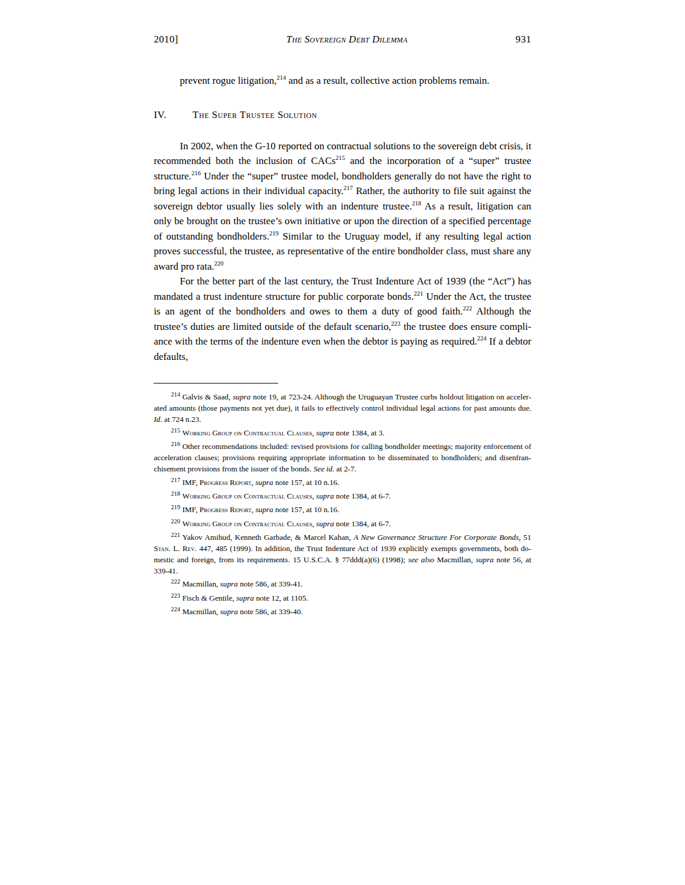2010] The Sovereign Debt Dilemma 931
prevent rogue litigation,214 and as a result, collective action problems remain.
IV. The Super Trustee Solution
In 2002, when the G-10 reported on contractual solutions to the sovereign debt crisis, it recommended both the inclusion of CACs215 and the incorporation of a “super” trustee structure.216 Under the “super” trustee model, bondholders generally do not have the right to bring legal actions in their individual capacity.217 Rather, the authority to file suit against the sovereign debtor usually lies solely with an indenture trustee.218 As a result, litigation can only be brought on the trustee’s own initiative or upon the direction of a specified percentage of outstanding bondholders.219 Similar to the Uruguay model, if any resulting legal action proves successful, the trustee, as representative of the entire bondholder class, must share any award pro rata.220
For the better part of the last century, the Trust Indenture Act of 1939 (the “Act”) has mandated a trust indenture structure for public corporate bonds.221 Under the Act, the trustee is an agent of the bondholders and owes to them a duty of good faith.222 Although the trustee’s duties are limited outside of the default scenario,223 the trustee does ensure compliance with the terms of the indenture even when the debtor is paying as required.224 If a debtor defaults,
214 Galvis & Saad, supra note 19, at 723-24. Although the Uruguayan Trustee curbs holdout litigation on accelerated amounts (those payments not yet due), it fails to effectively control individual legal actions for past amounts due. Id. at 724 n.23.
215 Working Group on Contractual Clauses, supra note 1384, at 3.
216 Other recommendations included: revised provisions for calling bondholder meetings; majority enforcement of acceleration clauses; provisions requiring appropriate information to be disseminated to bondholders; and disenfranchisement provisions from the issuer of the bonds. See id. at 2-7.
217 IMF, Progress Report, supra note 157, at 10 n.16.
218 Working Group on Contractual Clauses, supra note 1384, at 6-7.
219 IMF, Progress Report, supra note 157, at 10 n.16.
220 Working Group on Contractual Clauses, supra note 1384, at 6-7.
221 Yakov Amihud, Kenneth Garbade, & Marcel Kahan, A New Governance Structure For Corporate Bonds, 51 Stan. L. Rev. 447, 485 (1999). In addition, the Trust Indenture Act of 1939 explicitly exempts governments, both domestic and foreign, from its requirements. 15 U.S.C.A. § 77ddd(a)(6) (1998); see also Macmillan, supra note 56, at 339-41.
222 Macmillan, supra note 586, at 339-41.
223 Fisch & Gentile, supra note 12, at 1105.
224 Macmillan, supra note 586, at 339-40.